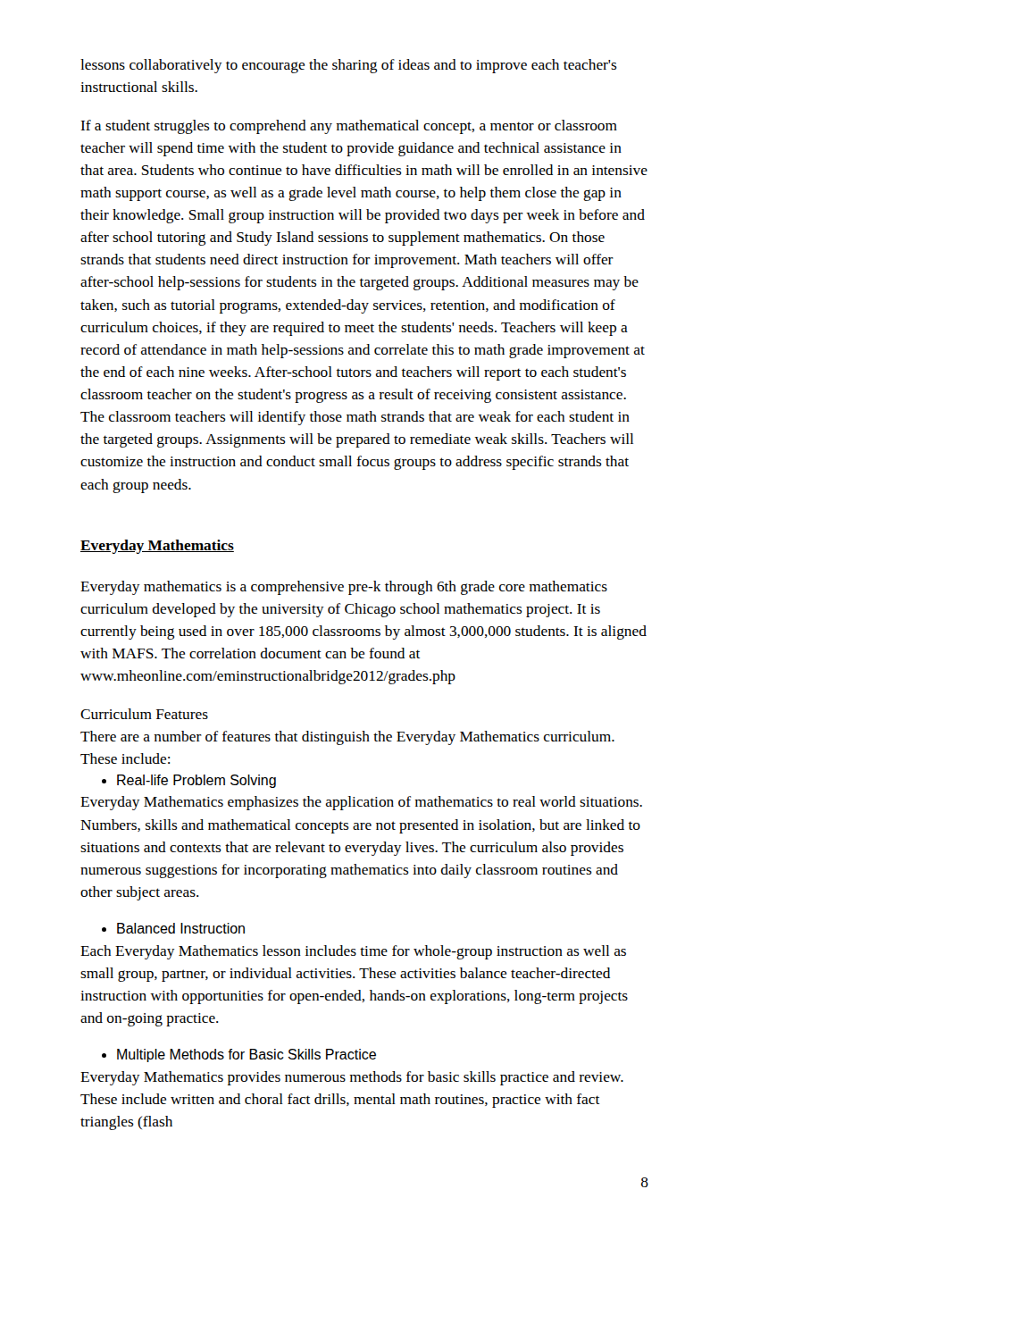lessons collaboratively to encourage the sharing of ideas and to improve each teacher's instructional skills.
If a student struggles to comprehend any mathematical concept, a mentor or classroom teacher will spend time with the student to provide guidance and technical assistance in that area. Students who continue to have difficulties in math will be enrolled in an intensive math support course, as well as a grade level math course, to help them close the gap in their knowledge. Small group instruction will be provided two days per week in before and after school tutoring and Study Island sessions to supplement mathematics. On those strands that students need direct instruction for improvement. Math teachers will offer after-school help-sessions for students in the targeted groups. Additional measures may be taken, such as tutorial programs, extended-day services, retention, and modification of curriculum choices, if they are required to meet the students' needs. Teachers will keep a record of attendance in math help-sessions and correlate this to math grade improvement at the end of each nine weeks. After-school tutors and teachers will report to each student's classroom teacher on the student's progress as a result of receiving consistent assistance. The classroom teachers will identify those math strands that are weak for each student in the targeted groups. Assignments will be prepared to remediate weak skills. Teachers will customize the instruction and conduct small focus groups to address specific strands that each group needs.
Everyday Mathematics
Everyday mathematics is a comprehensive pre-k through 6th grade core mathematics curriculum developed by the university of Chicago school mathematics project. It is currently being used in over 185,000 classrooms by almost 3,000,000 students. It is aligned with MAFS. The correlation document can be found at www.mheonline.com/eminstructionalbridge2012/grades.php
Curriculum Features
There are a number of features that distinguish the Everyday Mathematics curriculum. These include:
Real-life Problem Solving
Everyday Mathematics emphasizes the application of mathematics to real world situations. Numbers, skills and mathematical concepts are not presented in isolation, but are linked to situations and contexts that are relevant to everyday lives. The curriculum also provides numerous suggestions for incorporating mathematics into daily classroom routines and other subject areas.
Balanced Instruction
Each Everyday Mathematics lesson includes time for whole-group instruction as well as small group, partner, or individual activities. These activities balance teacher-directed instruction with opportunities for open-ended, hands-on explorations, long-term projects and on-going practice.
Multiple Methods for Basic Skills Practice
Everyday Mathematics provides numerous methods for basic skills practice and review. These include written and choral fact drills, mental math routines, practice with fact triangles (flash
8